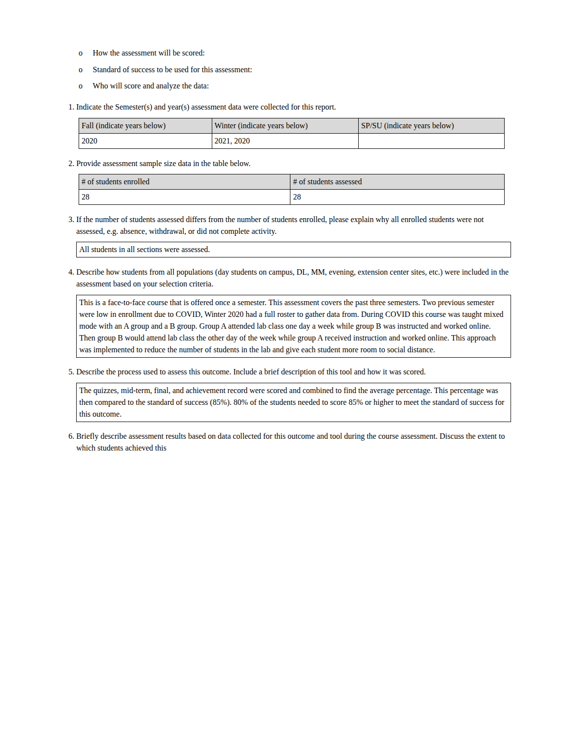How the assessment will be scored:
Standard of success to be used for this assessment:
Who will score and analyze the data:
Indicate the Semester(s) and year(s) assessment data were collected for this report.
| Fall (indicate years below) | Winter (indicate years below) | SP/SU (indicate years below) |
| --- | --- | --- |
| 2020 | 2021, 2020 | |
Provide assessment sample size data in the table below.
| # of students enrolled | # of students assessed |
| --- | --- |
| 28 | 28 |
If the number of students assessed differs from the number of students enrolled, please explain why all enrolled students were not assessed, e.g. absence, withdrawal, or did not complete activity.
All students in all sections were assessed.
Describe how students from all populations (day students on campus, DL, MM, evening, extension center sites, etc.) were included in the assessment based on your selection criteria.
This is a face-to-face course that is offered once a semester. This assessment covers the past three semesters. Two previous semester were low in enrollment due to COVID, Winter 2020 had a full roster to gather data from. During COVID this course was taught mixed mode with an A group and a B group. Group A attended lab class one day a week while group B was instructed and worked online. Then group B would attend lab class the other day of the week while group A received instruction and worked online. This approach was implemented to reduce the number of students in the lab and give each student more room to social distance.
Describe the process used to assess this outcome. Include a brief description of this tool and how it was scored.
The quizzes, mid-term, final, and achievement record were scored and combined to find the average percentage. This percentage was then compared to the standard of success (85%). 80% of the students needed to score 85% or higher to meet the standard of success for this outcome.
Briefly describe assessment results based on data collected for this outcome and tool during the course assessment. Discuss the extent to which students achieved this